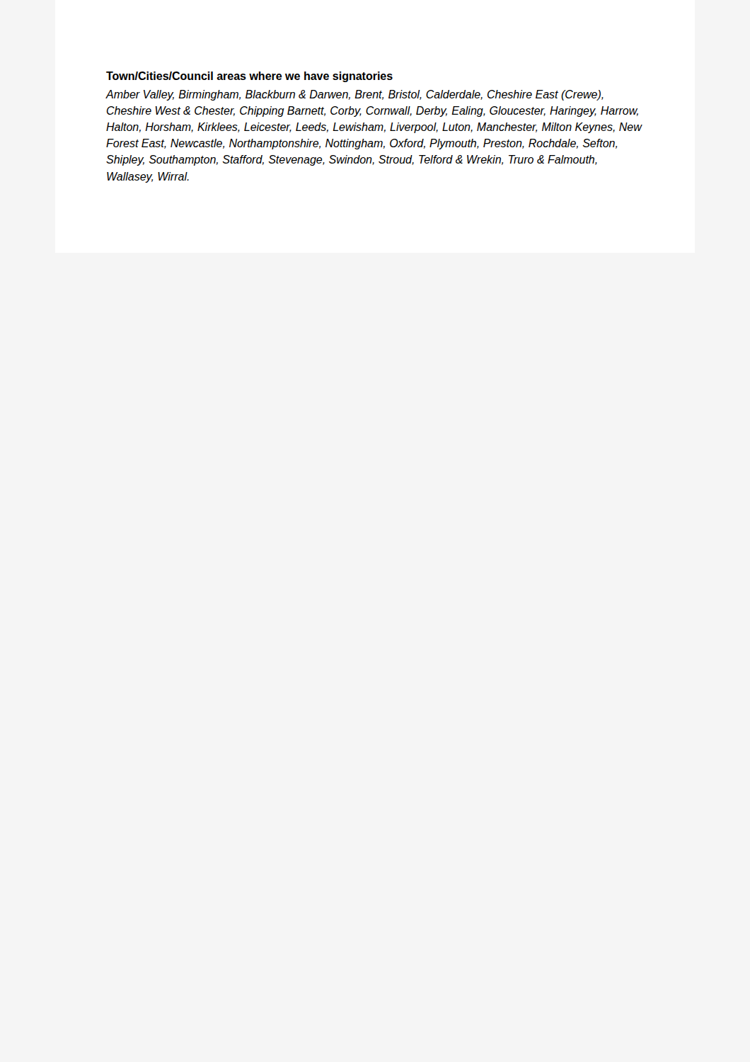Town/Cities/Council areas where we have signatories
Amber Valley, Birmingham, Blackburn & Darwen, Brent, Bristol, Calderdale, Cheshire East (Crewe), Cheshire West & Chester, Chipping Barnett, Corby, Cornwall, Derby, Ealing, Gloucester, Haringey, Harrow, Halton, Horsham, Kirklees, Leicester, Leeds, Lewisham, Liverpool, Luton, Manchester, Milton Keynes, New Forest East, Newcastle, Northamptonshire, Nottingham, Oxford, Plymouth, Preston, Rochdale, Sefton, Shipley, Southampton, Stafford, Stevenage, Swindon, Stroud, Telford & Wrekin, Truro & Falmouth, Wallasey, Wirral.